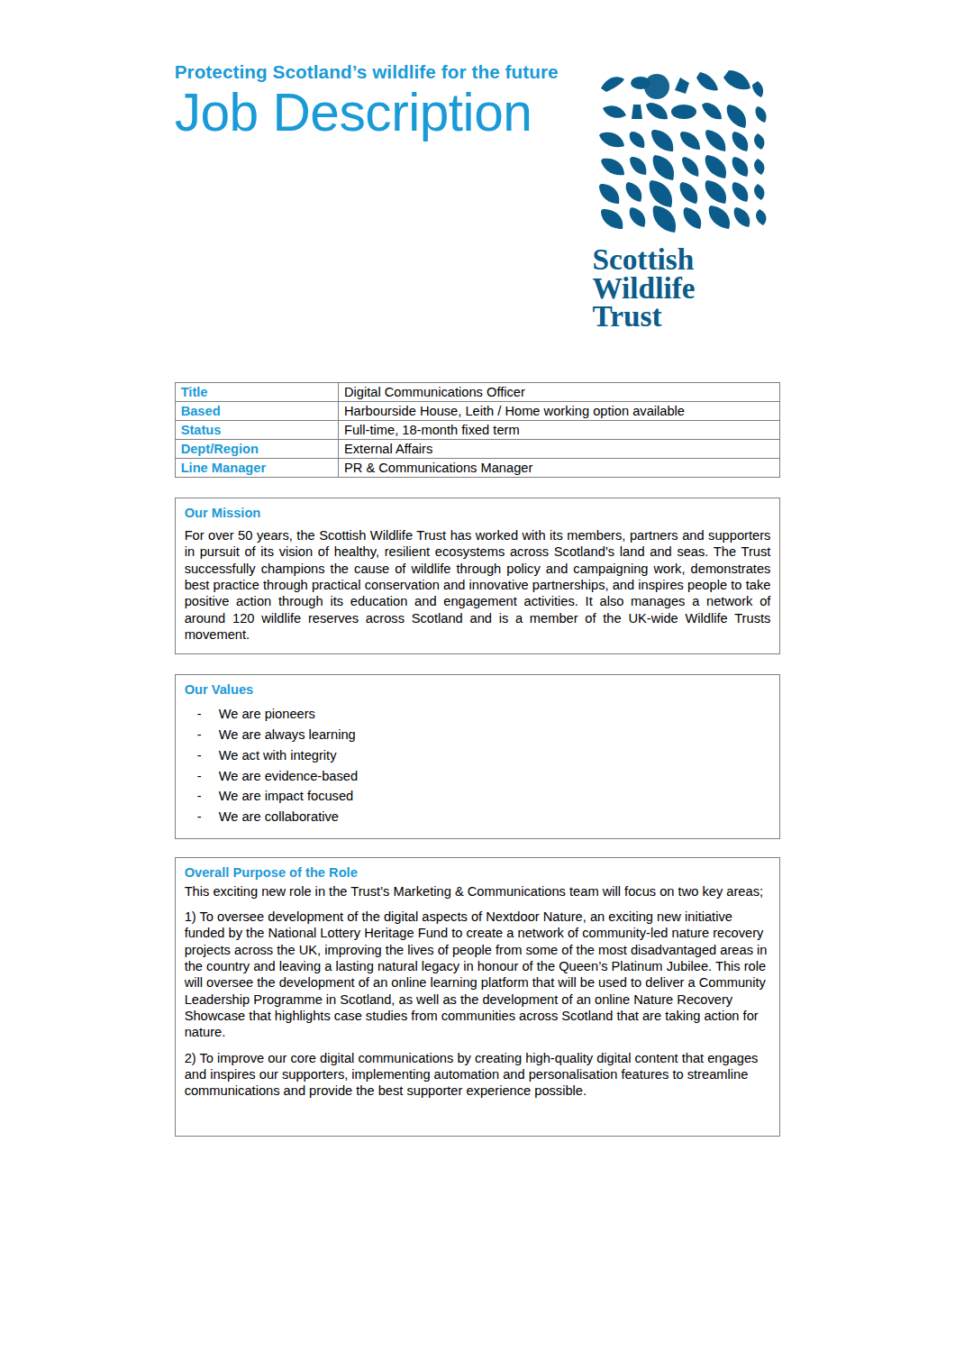Protecting Scotland’s wildlife for the future
Job Description
Scottish Wildlife Trust
| Title | Digital Communications Officer |
| Based | Harbourside House, Leith / Home working option available |
| Status | Full-time, 18-month fixed term |
| Dept/Region | External Affairs |
| Line Manager | PR & Communications Manager |
Our Mission
For over 50 years, the Scottish Wildlife Trust has worked with its members, partners and supporters in pursuit of its vision of healthy, resilient ecosystems across Scotland’s land and seas. The Trust successfully champions the cause of wildlife through policy and campaigning work, demonstrates best practice through practical conservation and innovative partnerships, and inspires people to take positive action through its education and engagement activities. It also manages a network of around 120 wildlife reserves across Scotland and is a member of the UK-wide Wildlife Trusts movement.
Our Values
We are pioneers
We are always learning
We act with integrity
We are evidence-based
We are impact focused
We are collaborative
Overall Purpose of the Role
This exciting new role in the Trust’s Marketing & Communications team will focus on two key areas;
1) To oversee development of the digital aspects of Nextdoor Nature, an exciting new initiative funded by the National Lottery Heritage Fund to create a network of community-led nature recovery projects across the UK, improving the lives of people from some of the most disadvantaged areas in the country and leaving a lasting natural legacy in honour of the Queen’s Platinum Jubilee. This role will oversee the development of an online learning platform that will be used to deliver a Community Leadership Programme in Scotland, as well as the development of an online Nature Recovery Showcase that highlights case studies from communities across Scotland that are taking action for nature.
2) To improve our core digital communications by creating high-quality digital content that engages and inspires our supporters, implementing automation and personalisation features to streamline communications and provide the best supporter experience possible.